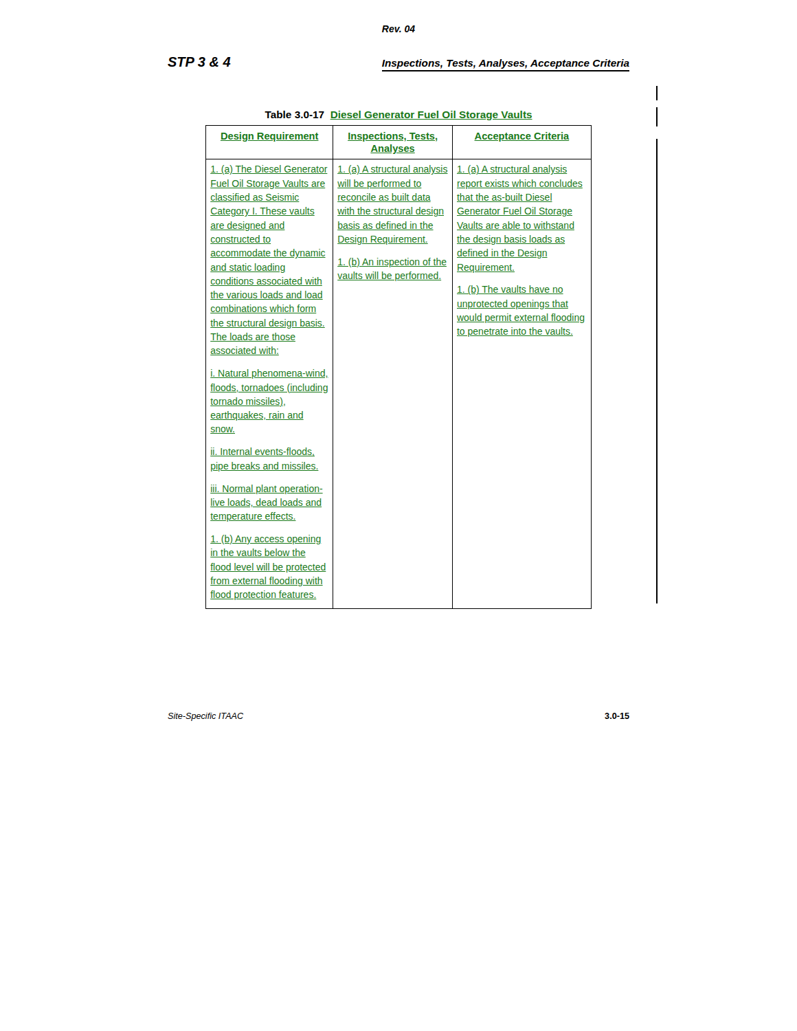Rev. 04
STP 3 & 4
Inspections, Tests, Analyses, Acceptance Criteria
Table 3.0-17 Diesel Generator Fuel Oil Storage Vaults
| Design Requirement | Inspections, Tests, Analyses | Acceptance Criteria |
| --- | --- | --- |
| 1. (a) The Diesel Generator Fuel Oil Storage Vaults are classified as Seismic Category I. These vaults are designed and constructed to accommodate the dynamic and static loading conditions associated with the various loads and load combinations which form the structural design basis. The loads are those associated with: i. Natural phenomena-wind, floods, tornadoes (including tornado missiles), earthquakes, rain and snow. ii. Internal events-floods, pipe breaks and missiles. iii. Normal plant operation-live loads, dead loads and temperature effects. 1. (b) Any access opening in the vaults below the flood level will be protected from external flooding with flood protection features. | 1. (a) A structural analysis will be performed to reconcile as built data with the structural design basis as defined in the Design Requirement. 1. (b) An inspection of the vaults will be performed. | 1. (a) A structural analysis report exists which concludes that the as-built Diesel Generator Fuel Oil Storage Vaults are able to withstand the design basis loads as defined in the Design Requirement. 1. (b) The vaults have no unprotected openings that would permit external flooding to penetrate into the vaults. |
Site-Specific ITAAC
3.0-15